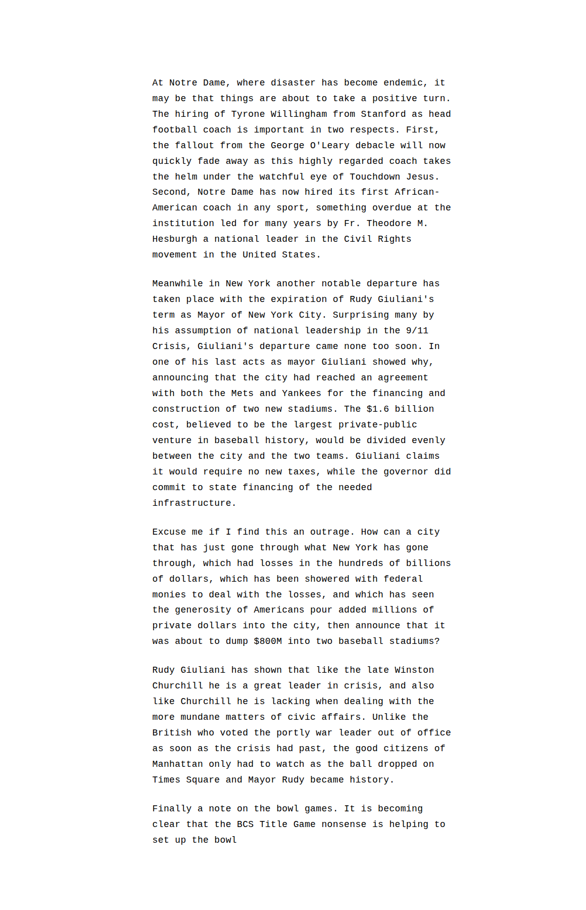At Notre Dame, where disaster has become endemic, it may be that things are about to take a positive turn. The hiring of Tyrone Willingham from Stanford as head football coach is important in two respects. First, the fallout from the George O'Leary debacle will now quickly fade away as this highly regarded coach takes the helm under the watchful eye of Touchdown Jesus. Second, Notre Dame has now hired its first African-American coach in any sport, something overdue at the institution led for many years by Fr. Theodore M. Hesburgh a national leader in the Civil Rights movement in the United States.
Meanwhile in New York another notable departure has taken place with the expiration of Rudy Giuliani's term as Mayor of New York City. Surprising many by his assumption of national leadership in the 9/11 Crisis, Giuliani's departure came none too soon. In one of his last acts as mayor Giuliani showed why, announcing that the city had reached an agreement with both the Mets and Yankees for the financing and construction of two new stadiums. The $1.6 billion cost, believed to be the largest private-public venture in baseball history, would be divided evenly between the city and the two teams. Giuliani claims it would require no new taxes, while the governor did commit to state financing of the needed infrastructure.
Excuse me if I find this an outrage. How can a city that has just gone through what New York has gone through, which had losses in the hundreds of billions of dollars, which has been showered with federal monies to deal with the losses, and which has seen the generosity of Americans pour added millions of private dollars into the city, then announce that it was about to dump $800M into two baseball stadiums?
Rudy Giuliani has shown that like the late Winston Churchill he is a great leader in crisis, and also like Churchill he is lacking when dealing with the more mundane matters of civic affairs. Unlike the British who voted the portly war leader out of office as soon as the crisis had past, the good citizens of Manhattan only had to watch as the ball dropped on Times Square and Mayor Rudy became history.
Finally a note on the bowl games. It is becoming clear that the BCS Title Game nonsense is helping to set up the bowl